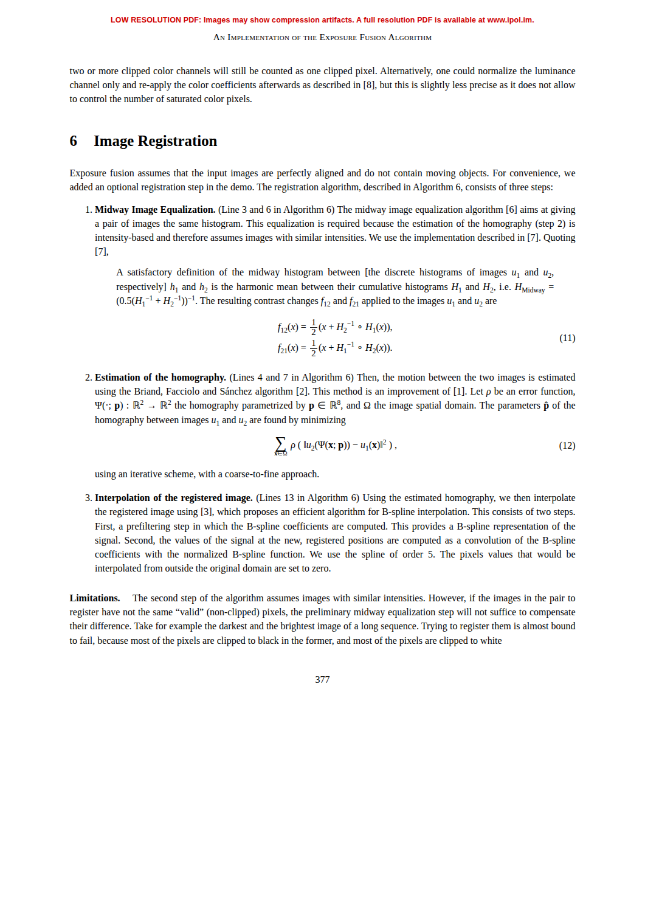LOW RESOLUTION PDF: Images may show compression artifacts. A full resolution PDF is available at www.ipol.im.
An Implementation of the Exposure Fusion Algorithm
two or more clipped color channels will still be counted as one clipped pixel. Alternatively, one could normalize the luminance channel only and re-apply the color coefficients afterwards as described in [8], but this is slightly less precise as it does not allow to control the number of saturated color pixels.
6 Image Registration
Exposure fusion assumes that the input images are perfectly aligned and do not contain moving objects. For convenience, we added an optional registration step in the demo. The registration algorithm, described in Algorithm 6, consists of three steps:
Midway Image Equalization. (Line 3 and 6 in Algorithm 6) The midway image equalization algorithm [6] aims at giving a pair of images the same histogram. This equalization is required because the estimation of the homography (step 2) is intensity-based and therefore assumes images with similar intensities. We use the implementation described in [7]. Quoting [7],
A satisfactory definition of the midway histogram between [the discrete histograms of images u1 and u2, respectively] h1 and h2 is the harmonic mean between their cumulative histograms H1 and H2, i.e. HMidway = (0.5(H1−1 + H2−1))−1. The resulting contrast changes f12 and f21 applied to the images u1 and u2 are
f12(x) = 12(x + H2−1 ∘ H1(x)),
f21(x) = 12(x + H1−1 ∘ H2(x)).
(11)
Estimation of the homography. (Lines 4 and 7 in Algorithm 6) Then, the motion between the two images is estimated using the Briand, Facciolo and Sánchez algorithm [2]. This method is an improvement of [1]. Let ρ be an error function, Ψ(·; p) : ℝ2 → ℝ2 the homography parametrized by p ∈ ℝ8, and Ω the image spatial domain. The parameters p̂ of the homography between images u1 and u2 are found by minimizing
∑x∈Ω ρ ( ‖u2(Ψ(x; p)) − u1(x)‖2 ) , (12)
using an iterative scheme, with a coarse-to-fine approach.
Interpolation of the registered image. (Lines 13 in Algorithm 6) Using the estimated homography, we then interpolate the registered image using [3], which proposes an efficient algorithm for B-spline interpolation. This consists of two steps. First, a prefiltering step in which the B-spline coefficients are computed. This provides a B-spline representation of the signal. Second, the values of the signal at the new, registered positions are computed as a convolution of the B-spline coefficients with the normalized B-spline function. We use the spline of order 5. The pixels values that would be interpolated from outside the original domain are set to zero.
Limitations. The second step of the algorithm assumes images with similar intensities. However, if the images in the pair to register have not the same “valid” (non-clipped) pixels, the preliminary midway equalization step will not suffice to compensate their difference. Take for example the darkest and the brightest image of a long sequence. Trying to register them is almost bound to fail, because most of the pixels are clipped to black in the former, and most of the pixels are clipped to white
377